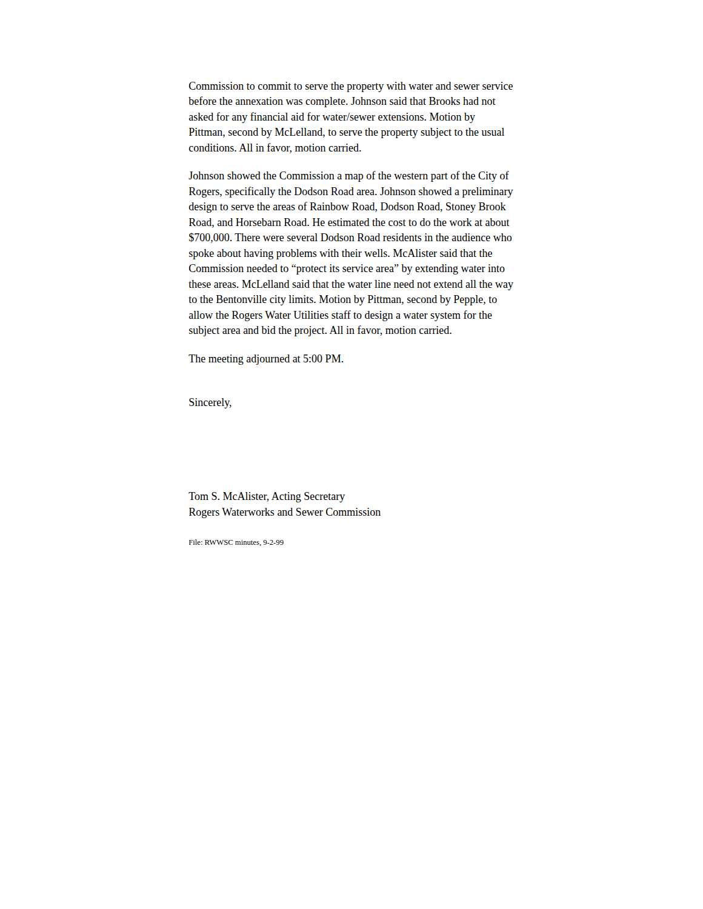Commission to commit to serve the property with water and sewer service before the annexation was complete. Johnson said that Brooks had not asked for any financial aid for water/sewer extensions. Motion by Pittman, second by McLelland, to serve the property subject to the usual conditions. All in favor, motion carried.
Johnson showed the Commission a map of the western part of the City of Rogers, specifically the Dodson Road area. Johnson showed a preliminary design to serve the areas of Rainbow Road, Dodson Road, Stoney Brook Road, and Horsebarn Road. He estimated the cost to do the work at about $700,000. There were several Dodson Road residents in the audience who spoke about having problems with their wells. McAlister said that the Commission needed to “protect its service area” by extending water into these areas. McLelland said that the water line need not extend all the way to the Bentonville city limits. Motion by Pittman, second by Pepple, to allow the Rogers Water Utilities staff to design a water system for the subject area and bid the project. All in favor, motion carried.
The meeting adjourned at 5:00 PM.
Sincerely,
Tom S. McAlister, Acting Secretary
Rogers Waterworks and Sewer Commission
File: RWWSC minutes, 9-2-99